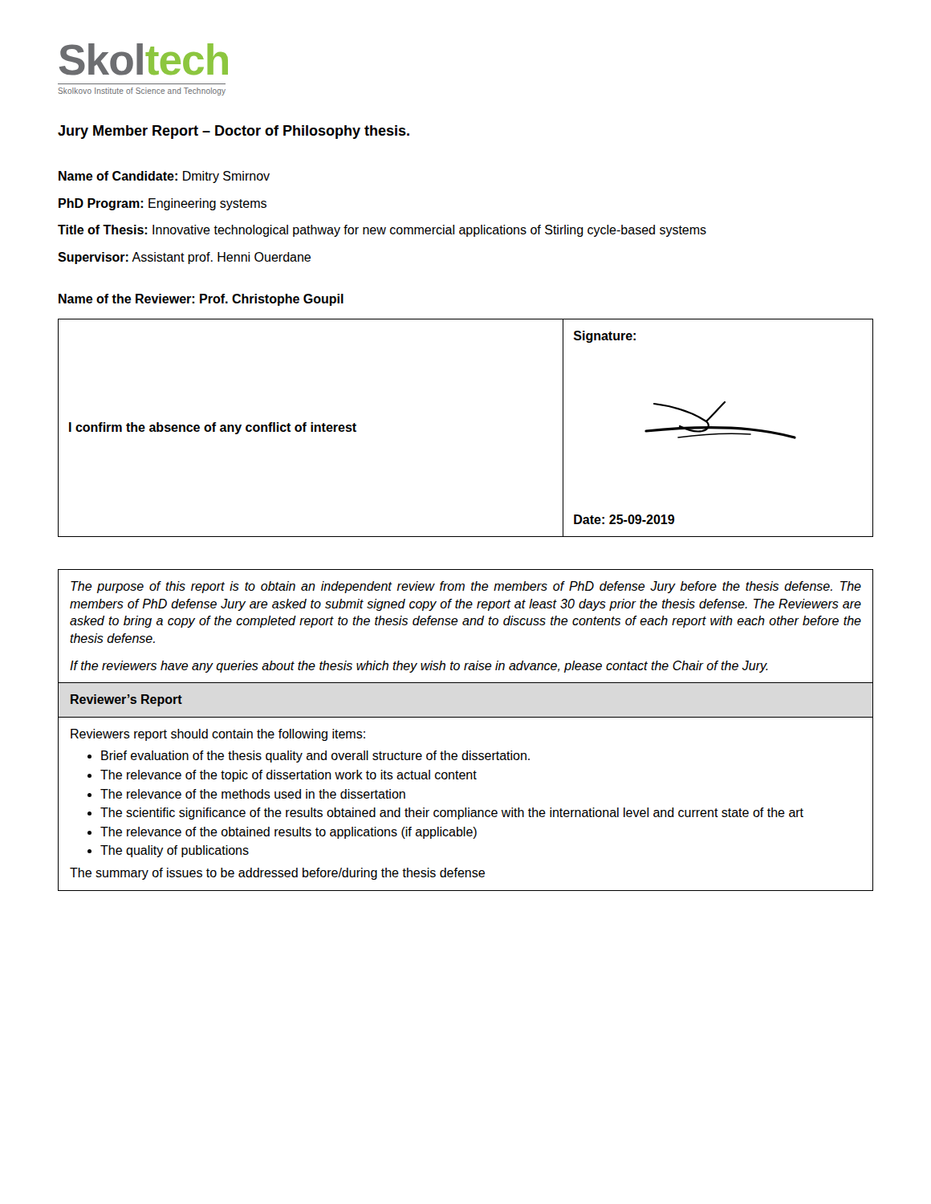Skol tech
Skolkovo Institute of Science and Technology
Jury Member Report – Doctor of Philosophy thesis.
Name of Candidate: Dmitry Smirnov
PhD Program: Engineering systems
Title of Thesis: Innovative technological pathway for new commercial applications of Stirling cycle-based systems
Supervisor: Assistant prof. Henni Ouerdane
Name of the Reviewer: Prof. Christophe Goupil
| I confirm the absence of any conflict of interest | Signature: Date: 25-09-2019 |
| The purpose of this report is to obtain an independent review from the members of PhD defense Jury before the thesis defense. The members of PhD defense Jury are asked to submit signed copy of the report at least 30 days prior the thesis defense. The Reviewers are asked to bring a copy of the completed report to the thesis defense and to discuss the contents of each report with each other before the thesis defense. If the reviewers have any queries about the thesis which they wish to raise in advance, please contact the Chair of the Jury. |
| Reviewer’s Report |
| Reviewers report should contain the following items: Brief evaluation of the thesis quality and overall structure of the dissertation. The relevance of the topic of dissertation work to its actual content The relevance of the methods used in the dissertation The scientific significance of the results obtained and their compliance with the international level and current state of the art The relevance of the obtained results to applications (if applicable) The quality of publications The summary of issues to be addressed before/during the thesis defense |